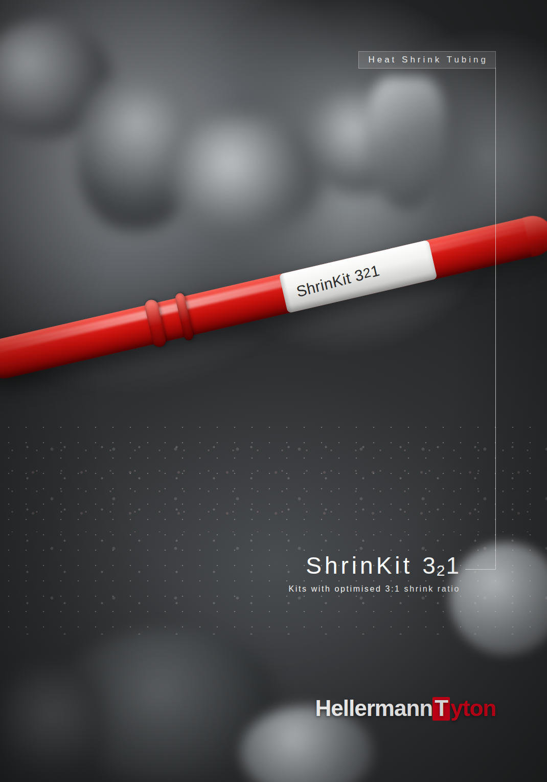ShrinKit 321
Heat Shrink Tubing
ShrinKit 321
Kits with optimised 3:1 shrink ratio
Hellermann Tyton